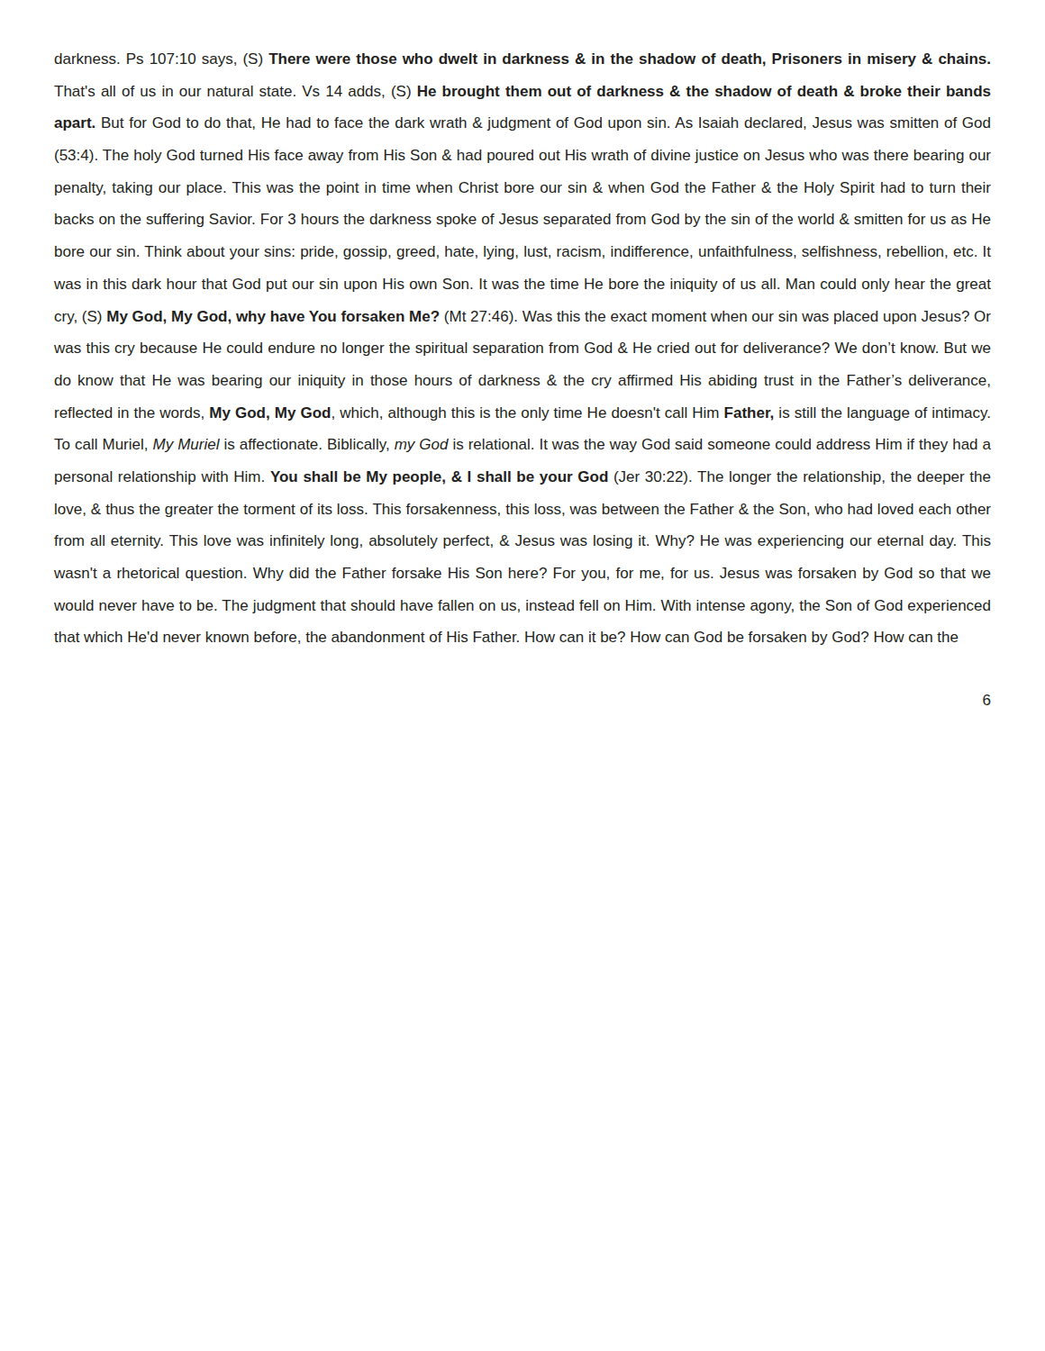darkness. Ps 107:10 says, (S) There were those who dwelt in darkness & in the shadow of death, Prisoners in misery & chains. That's all of us in our natural state. Vs 14 adds, (S) He brought them out of darkness & the shadow of death & broke their bands apart. But for God to do that, He had to face the dark wrath & judgment of God upon sin. As Isaiah declared, Jesus was smitten of God (53:4). The holy God turned His face away from His Son & had poured out His wrath of divine justice on Jesus who was there bearing our penalty, taking our place. This was the point in time when Christ bore our sin & when God the Father & the Holy Spirit had to turn their backs on the suffering Savior. For 3 hours the darkness spoke of Jesus separated from God by the sin of the world & smitten for us as He bore our sin. Think about your sins: pride, gossip, greed, hate, lying, lust, racism, indifference, unfaithfulness, selfishness, rebellion, etc. It was in this dark hour that God put our sin upon His own Son. It was the time He bore the iniquity of us all. Man could only hear the great cry, (S) My God, My God, why have You forsaken Me? (Mt 27:46). Was this the exact moment when our sin was placed upon Jesus? Or was this cry because He could endure no longer the spiritual separation from God & He cried out for deliverance? We don’t know. But we do know that He was bearing our iniquity in those hours of darkness & the cry affirmed His abiding trust in the Father’s deliverance, reflected in the words, My God, My God, which, although this is the only time He doesn't call Him Father, is still the language of intimacy. To call Muriel, My Muriel is affectionate. Biblically, my God is relational. It was the way God said someone could address Him if they had a personal relationship with Him. You shall be My people, & I shall be your God (Jer 30:22). The longer the relationship, the deeper the love, & thus the greater the torment of its loss. This forsakenness, this loss, was between the Father & the Son, who had loved each other from all eternity. This love was infinitely long, absolutely perfect, & Jesus was losing it. Why? He was experiencing our eternal day. This wasn't a rhetorical question. Why did the Father forsake His Son here? For you, for me, for us. Jesus was forsaken by God so that we would never have to be. The judgment that should have fallen on us, instead fell on Him. With intense agony, the Son of God experienced that which He'd never known before, the abandonment of His Father. How can it be? How can God be forsaken by God? How can the
6